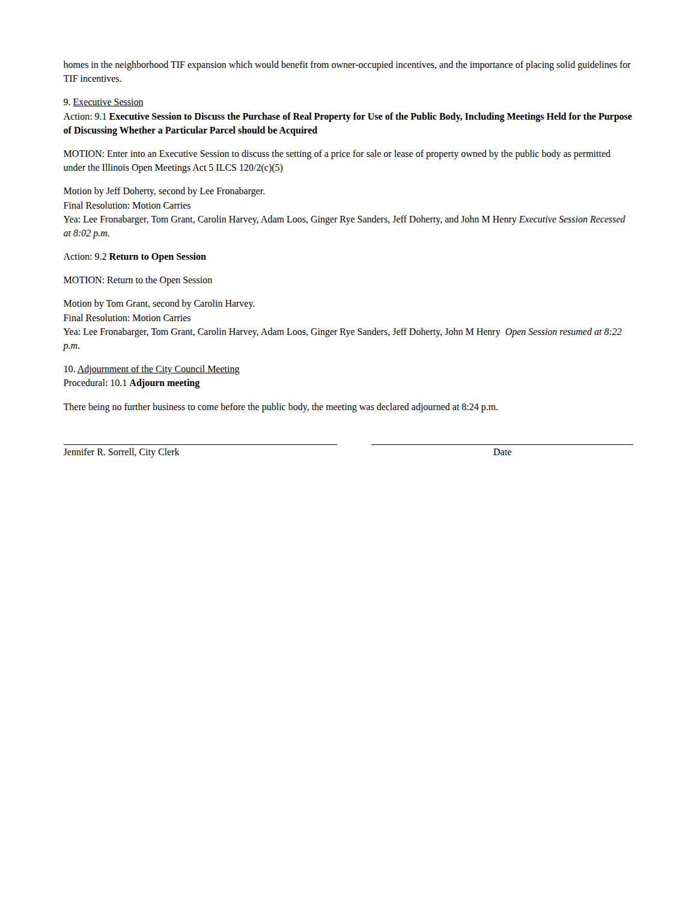homes in the neighborhood TIF expansion which would benefit from owner-occupied incentives, and the importance of placing solid guidelines for TIF incentives.
9. Executive Session
Action: 9.1 Executive Session to Discuss the Purchase of Real Property for Use of the Public Body, Including Meetings Held for the Purpose of Discussing Whether a Particular Parcel should be Acquired
MOTION: Enter into an Executive Session to discuss the setting of a price for sale or lease of property owned by the public body as permitted under the Illinois Open Meetings Act 5 ILCS 120/2(c)(5)
Motion by Jeff Doherty, second by Lee Fronabarger.
Final Resolution: Motion Carries
Yea: Lee Fronabarger, Tom Grant, Carolin Harvey, Adam Loos, Ginger Rye Sanders, Jeff Doherty, and John M Henry Executive Session Recessed at 8:02 p.m.
Action: 9.2 Return to Open Session
MOTION: Return to the Open Session
Motion by Tom Grant, second by Carolin Harvey.
Final Resolution: Motion Carries
Yea: Lee Fronabarger, Tom Grant, Carolin Harvey, Adam Loos, Ginger Rye Sanders, Jeff Doherty, John M Henry Open Session resumed at 8:22 p.m.
10. Adjournment of the City Council Meeting
Procedural: 10.1 Adjourn meeting
There being no further business to come before the public body, the meeting was declared adjourned at 8:24 p.m.
| Jennifer R. Sorrell, City Clerk | | Date |